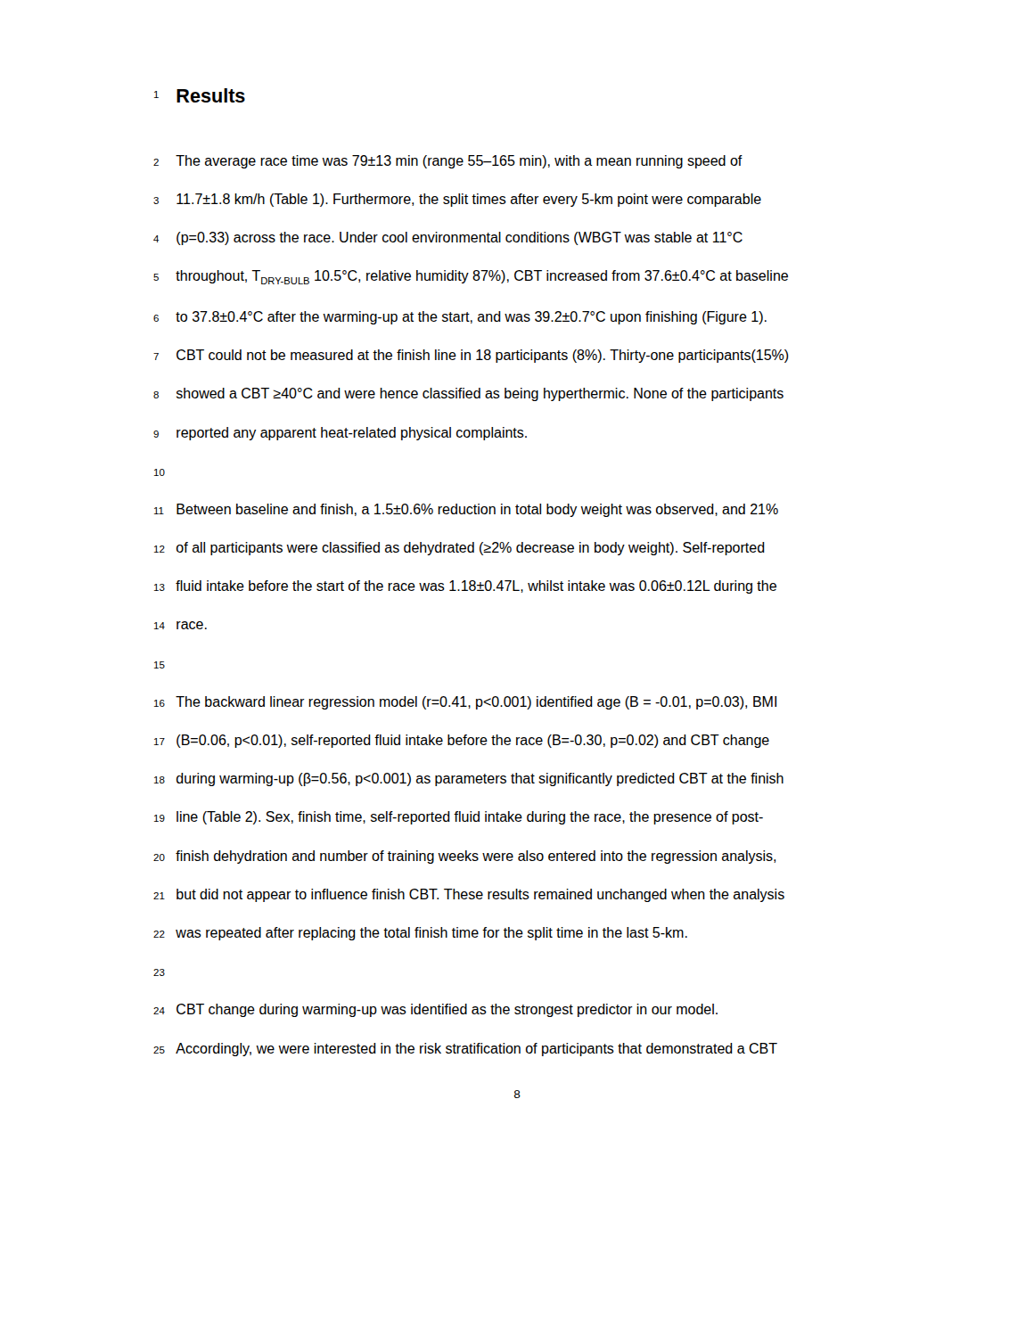1
Results
2
The average race time was 79±13 min (range 55–165 min), with a mean running speed of
3
11.7±1.8 km/h (Table 1). Furthermore, the split times after every 5-km point were comparable
4
(p=0.33) across the race. Under cool environmental conditions (WBGT was stable at 11°C
5
throughout, TDRY-BULB 10.5°C, relative humidity 87%), CBT increased from 37.6±0.4°C at baseline
6
to 37.8±0.4°C after the warming-up at the start, and was 39.2±0.7°C upon finishing (Figure 1).
7
CBT could not be measured at the finish line in 18 participants (8%). Thirty-one participants(15%)
8
showed a CBT ≥40°C and were hence classified as being hyperthermic. None of the participants
9
reported any apparent heat-related physical complaints.
10
11
Between baseline and finish, a 1.5±0.6% reduction in total body weight was observed, and 21%
12
of all participants were classified as dehydrated (≥2% decrease in body weight). Self-reported
13
fluid intake before the start of the race was 1.18±0.47L, whilst intake was 0.06±0.12L during the
14
race.
15
16
The backward linear regression model (r=0.41, p<0.001) identified age (B = -0.01, p=0.03), BMI
17
(B=0.06, p<0.01), self-reported fluid intake before the race (B=-0.30, p=0.02) and CBT change
18
during warming-up (β=0.56, p<0.001) as parameters that significantly predicted CBT at the finish
19
line (Table 2). Sex, finish time, self-reported fluid intake during the race, the presence of post-
20
finish dehydration and number of training weeks were also entered into the regression analysis,
21
but did not appear to influence finish CBT. These results remained unchanged when the analysis
22
was repeated after replacing the total finish time for the split time in the last 5-km.
23
24
CBT change during warming-up was identified as the strongest predictor in our model.
25
Accordingly, we were interested in the risk stratification of participants that demonstrated a CBT
8